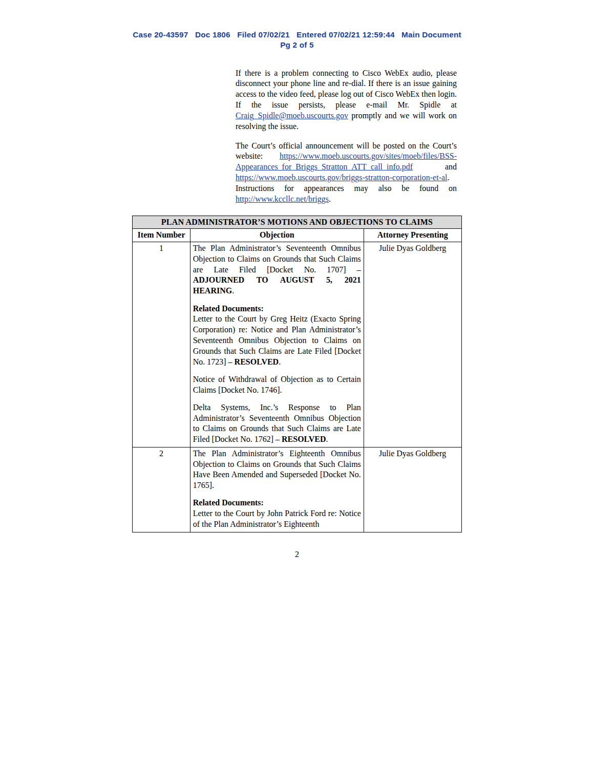Case 20-43597 Doc 1806 Filed 07/02/21 Entered 07/02/21 12:59:44 Main Document Pg 2 of 5
If there is a problem connecting to Cisco WebEx audio, please disconnect your phone line and re-dial. If there is an issue gaining access to the video feed, please log out of Cisco WebEx then login. If the issue persists, please e-mail Mr. Spidle at Craig_Spidle@moeb.uscourts.gov promptly and we will work on resolving the issue.
The Court’s official announcement will be posted on the Court’s website: https://www.moeb.uscourts.gov/sites/moeb/files/BSS-Appearances_for_Briggs_Stratton_ATT_call_info.pdf and https://www.moeb.uscourts.gov/briggs-stratton-corporation-et-al. Instructions for appearances may also be found on http://www.kccllc.net/briggs.
| PLAN ADMINISTRATOR’S MOTIONS AND OBJECTIONS TO CLAIMS |
| --- |
| Item Number | Objection | Attorney Presenting |
| 1 | The Plan Administrator’s Seventeenth Omnibus Objection to Claims on Grounds that Such Claims are Late Filed [Docket No. 1707] – ADJOURNED TO AUGUST 5, 2021 HEARING . Related Documents: Letter to the Court by Greg Heitz (Exacto Spring Corporation) re: Notice and Plan Administrator’s Seventeenth Omnibus Objection to Claims on Grounds that Such Claims are Late Filed [Docket No. 1723] – RESOLVED . Notice of Withdrawal of Objection as to Certain Claims [Docket No. 1746]. Delta Systems, Inc.’s Response to Plan Administrator’s Seventeenth Omnibus Objection to Claims on Grounds that Such Claims are Late Filed [Docket No. 1762] – RESOLVED . | Julie Dyas Goldberg |
| 2 | The Plan Administrator’s Eighteenth Omnibus Objection to Claims on Grounds that Such Claims Have Been Amended and Superseded [Docket No. 1765]. Related Documents: Letter to the Court by John Patrick Ford re: Notice of the Plan Administrator’s Eighteenth | Julie Dyas Goldberg |
2